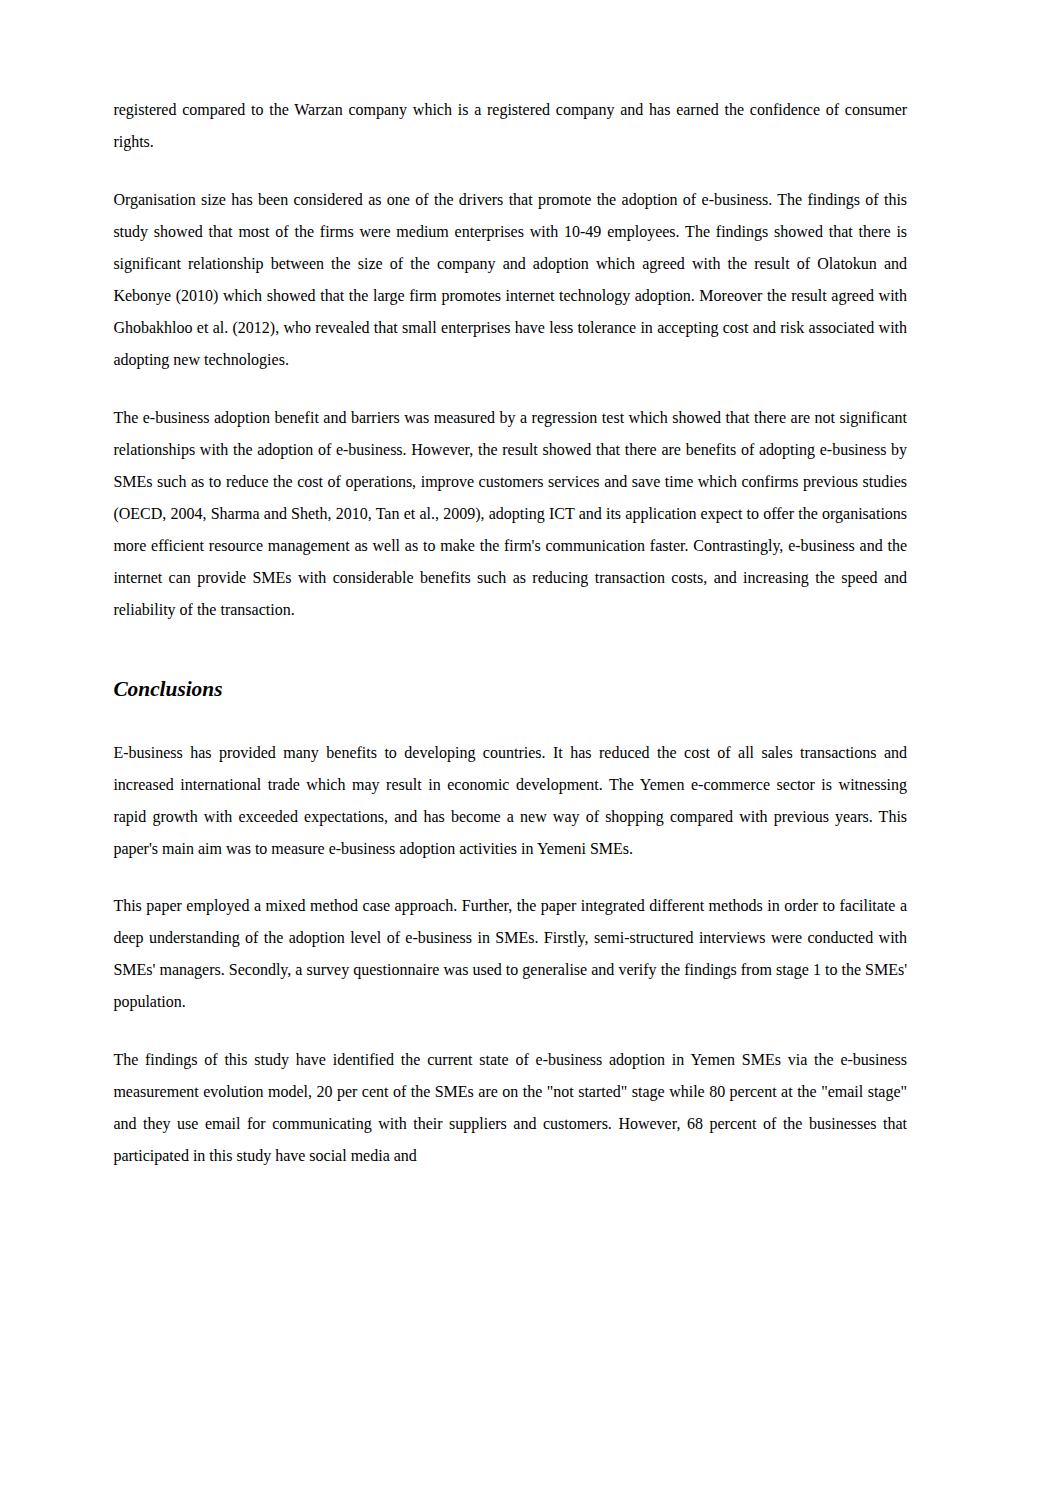registered compared to the Warzan company which is a registered company and has earned the confidence of consumer rights.
Organisation size has been considered as one of the drivers that promote the adoption of e-business. The findings of this study showed that most of the firms were medium enterprises with 10-49 employees. The findings showed that there is significant relationship between the size of the company and adoption which agreed with the result of Olatokun and Kebonye (2010) which showed that the large firm promotes internet technology adoption. Moreover the result agreed with Ghobakhloo et al. (2012), who revealed that small enterprises have less tolerance in accepting cost and risk associated with adopting new technologies.
The e-business adoption benefit and barriers was measured by a regression test which showed that there are not significant relationships with the adoption of e-business. However, the result showed that there are benefits of adopting e-business by SMEs such as to reduce the cost of operations, improve customers services and save time which confirms previous studies (OECD, 2004, Sharma and Sheth, 2010, Tan et al., 2009), adopting ICT and its application expect to offer the organisations more efficient resource management as well as to make the firm's communication faster. Contrastingly, e-business and the internet can provide SMEs with considerable benefits such as reducing transaction costs, and increasing the speed and reliability of the transaction.
Conclusions
E-business has provided many benefits to developing countries. It has reduced the cost of all sales transactions and increased international trade which may result in economic development. The Yemen e-commerce sector is witnessing rapid growth with exceeded expectations, and has become a new way of shopping compared with previous years. This paper's main aim was to measure e-business adoption activities in Yemeni SMEs.
This paper employed a mixed method case approach. Further, the paper integrated different methods in order to facilitate a deep understanding of the adoption level of e-business in SMEs. Firstly, semi-structured interviews were conducted with SMEs' managers. Secondly, a survey questionnaire was used to generalise and verify the findings from stage 1 to the SMEs' population.
The findings of this study have identified the current state of e-business adoption in Yemen SMEs via the e-business measurement evolution model, 20 per cent of the SMEs are on the "not started" stage while 80 percent at the "email stage" and they use email for communicating with their suppliers and customers. However, 68 percent of the businesses that participated in this study have social media and